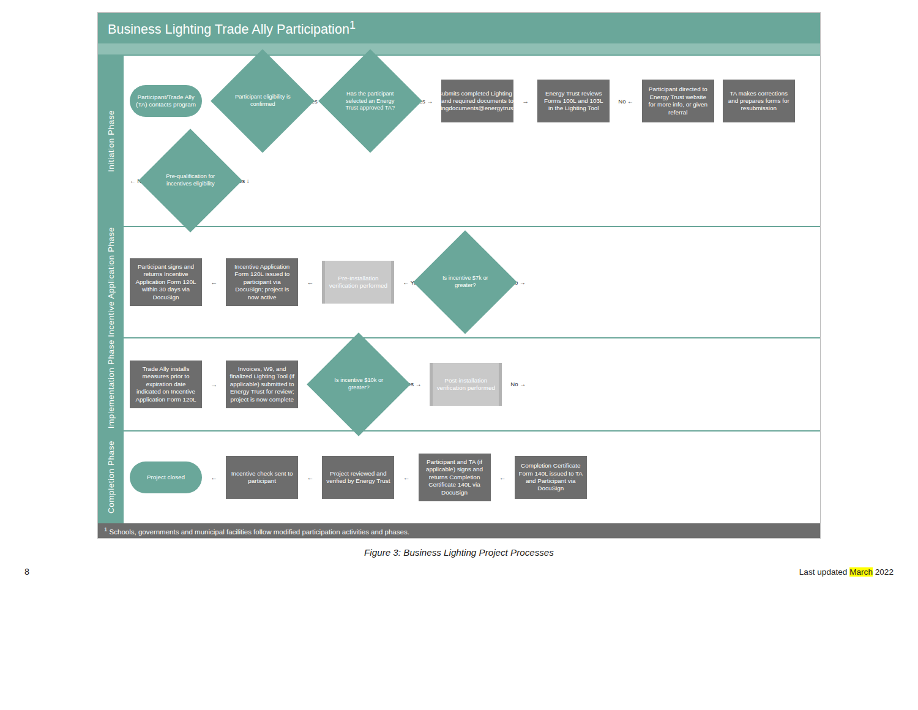Business Lighting Trade Ally Participation1
Initiation Phase
Participant/Trade Ally (TA) contacts program
→
Participant eligibility is confirmed
Yes →
Has the participant selected an Energy Trust approved TA?
Yes →
TA submits completed Lighting Tool and required documents to lightingdocuments@energytrust.org
→
Energy Trust reviews Forms 100L and 103L in the Lighting Tool
No ←
Participant directed to Energy Trust website for more info, or given referral
TA makes corrections and prepares forms for resubmission
← No
Pre-qualification for incentives eligibility
Yes ↓
Incentive Application Phase
Participant signs and returns Incentive Application Form 120L within 30 days via DocuSign
←
Incentive Application Form 120L issued to participant via DocuSign; project is now active
←
Pre-Installation verification performed
← Yes
Is incentive $7k or greater?
No →
Implementation Phase
Trade Ally installs measures prior to expiration date indicated on Incentive Application Form 120L
→
Invoices, W9, and finalized Lighting Tool (if applicable) submitted to Energy Trust for review; project is now complete
→
Is incentive $10k or greater?
Yes →
Post-installation verification performed
No →
Completion Phase
Project closed
←
Incentive check sent to participant
←
Project reviewed and verified by Energy Trust
←
Participant and TA (if applicable) signs and returns Completion Certificate 140L via DocuSign
←
Completion Certificate Form 140L issued to TA and Participant via DocuSign
1 Schools, governments and municipal facilities follow modified participation activities and phases.
Figure 3: Business Lighting Project Processes
8 Last updated March 2022